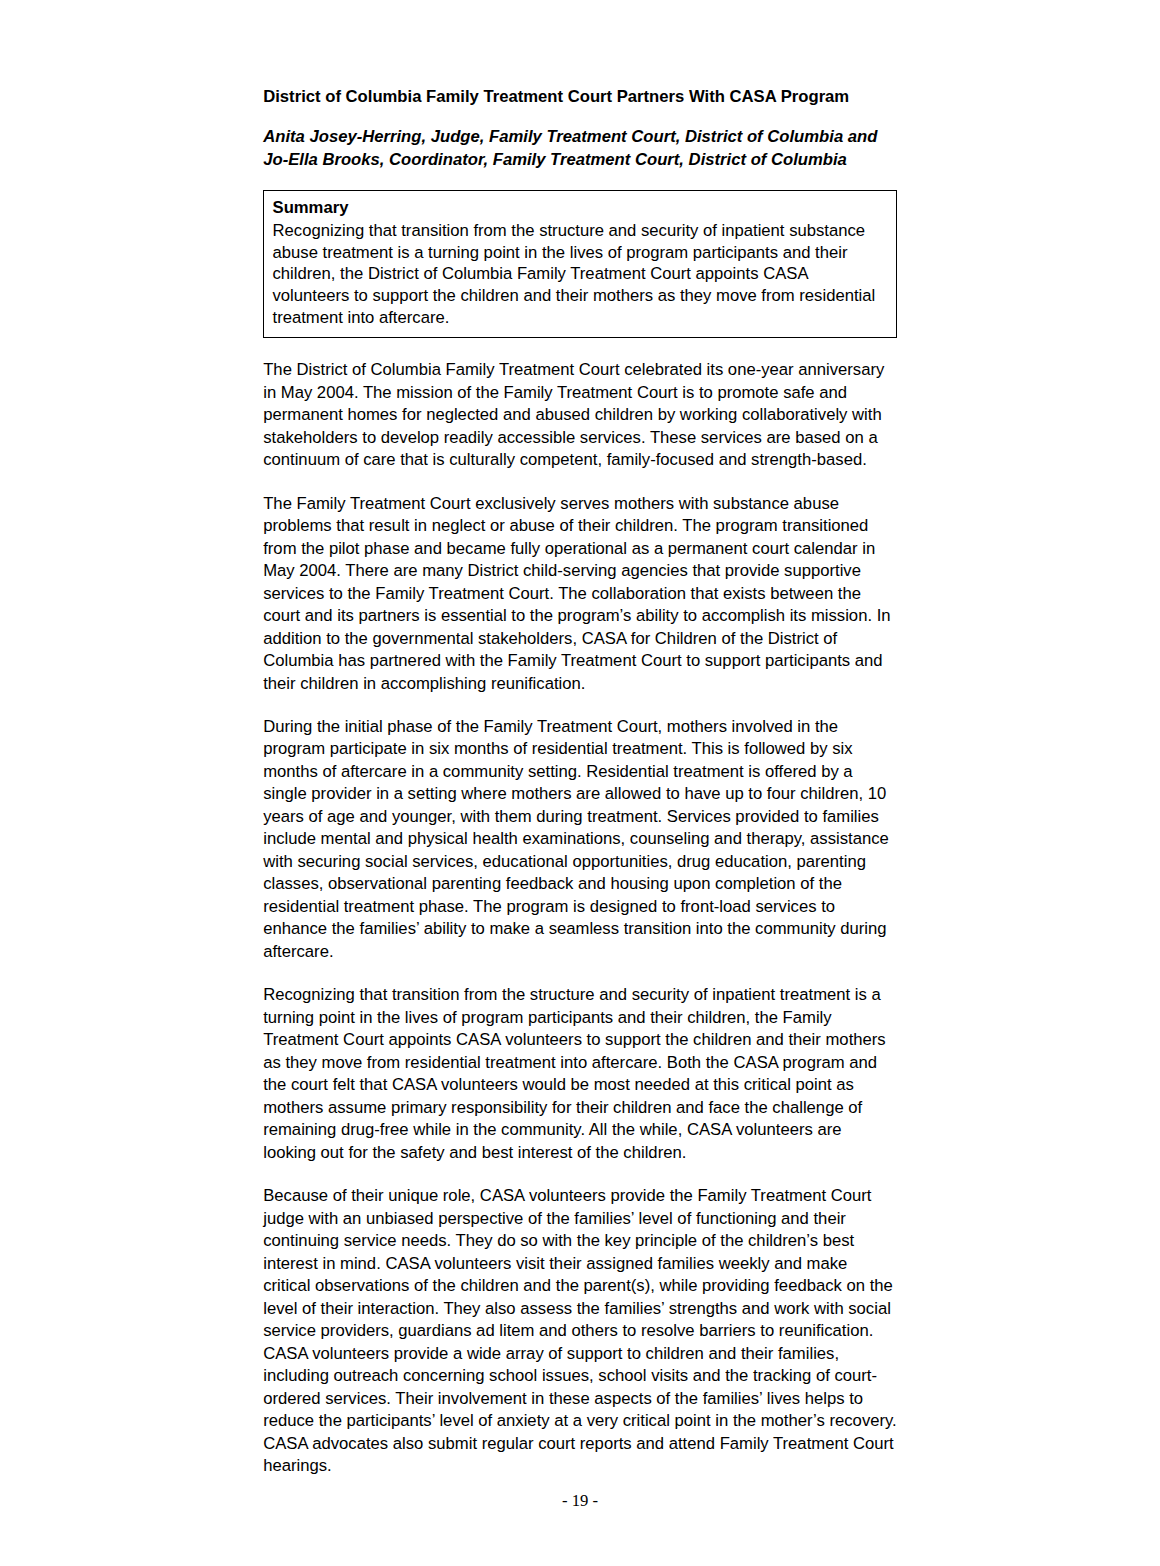District of Columbia Family Treatment Court Partners With CASA Program
Anita Josey-Herring, Judge, Family Treatment Court, District of Columbia and
Jo-Ella Brooks, Coordinator, Family Treatment Court, District of Columbia
Summary
Recognizing that transition from the structure and security of inpatient substance abuse treatment is a turning point in the lives of program participants and their children, the District of Columbia Family Treatment Court appoints CASA volunteers to support the children and their mothers as they move from residential treatment into aftercare.
The District of Columbia Family Treatment Court celebrated its one-year anniversary in May 2004. The mission of the Family Treatment Court is to promote safe and permanent homes for neglected and abused children by working collaboratively with stakeholders to develop readily accessible services. These services are based on a continuum of care that is culturally competent, family-focused and strength-based.
The Family Treatment Court exclusively serves mothers with substance abuse problems that result in neglect or abuse of their children. The program transitioned from the pilot phase and became fully operational as a permanent court calendar in May 2004. There are many District child-serving agencies that provide supportive services to the Family Treatment Court. The collaboration that exists between the court and its partners is essential to the program’s ability to accomplish its mission. In addition to the governmental stakeholders, CASA for Children of the District of Columbia has partnered with the Family Treatment Court to support participants and their children in accomplishing reunification.
During the initial phase of the Family Treatment Court, mothers involved in the program participate in six months of residential treatment. This is followed by six months of aftercare in a community setting. Residential treatment is offered by a single provider in a setting where mothers are allowed to have up to four children, 10 years of age and younger, with them during treatment. Services provided to families include mental and physical health examinations, counseling and therapy, assistance with securing social services, educational opportunities, drug education, parenting classes, observational parenting feedback and housing upon completion of the residential treatment phase. The program is designed to front-load services to enhance the families’ ability to make a seamless transition into the community during aftercare.
Recognizing that transition from the structure and security of inpatient treatment is a turning point in the lives of program participants and their children, the Family Treatment Court appoints CASA volunteers to support the children and their mothers as they move from residential treatment into aftercare. Both the CASA program and the court felt that CASA volunteers would be most needed at this critical point as mothers assume primary responsibility for their children and face the challenge of remaining drug-free while in the community. All the while, CASA volunteers are looking out for the safety and best interest of the children.
Because of their unique role, CASA volunteers provide the Family Treatment Court judge with an unbiased perspective of the families’ level of functioning and their continuing service needs. They do so with the key principle of the children’s best interest in mind. CASA volunteers visit their assigned families weekly and make critical observations of the children and the parent(s), while providing feedback on the level of their interaction. They also assess the families’ strengths and work with social service providers, guardians ad litem and others to resolve barriers to reunification. CASA volunteers provide a wide array of support to children and their families, including outreach concerning school issues, school visits and the tracking of court-ordered services. Their involvement in these aspects of the families’ lives helps to reduce the participants’ level of anxiety at a very critical point in the mother’s recovery. CASA advocates also submit regular court reports and attend Family Treatment Court hearings.
- 19 -